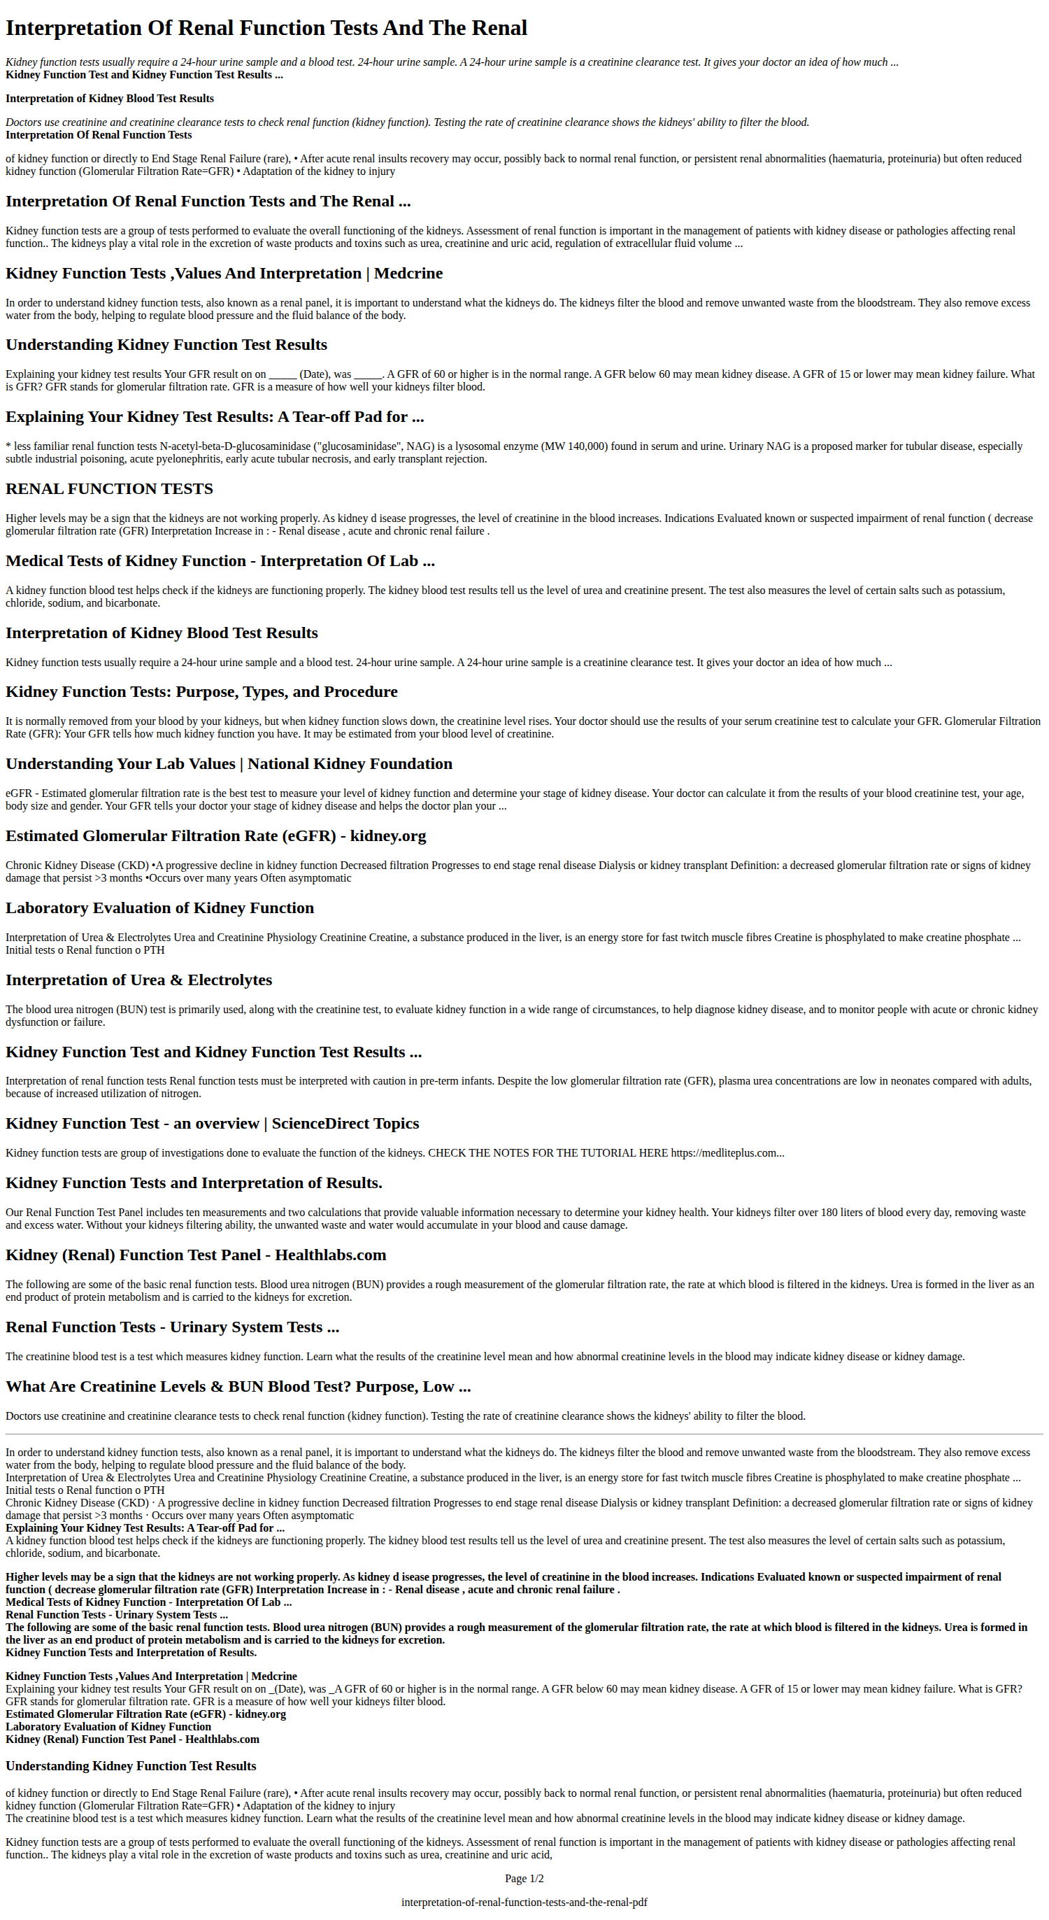Interpretation Of Renal Function Tests And The Renal
Kidney function tests usually require a 24-hour urine sample and a blood test. 24-hour urine sample. A 24-hour urine sample is a creatinine clearance test. It gives your doctor an idea of how much ...
Kidney Function Test and Kidney Function Test Results ...
Interpretation of Kidney Blood Test Results
Doctors use creatinine and creatinine clearance tests to check renal function (kidney function). Testing the rate of creatinine clearance shows the kidneys' ability to filter the blood.
Interpretation Of Renal Function Tests
of kidney function or directly to End Stage Renal Failure (rare), • After acute renal insults recovery may occur, possibly back to normal renal function, or persistent renal abnormalities (haematuria, proteinuria) but often reduced kidney function (Glomerular Filtration Rate=GFR) • Adaptation of the kidney to injury
Interpretation Of Renal Function Tests and The Renal ...
Kidney function tests are a group of tests performed to evaluate the overall functioning of the kidneys. Assessment of renal function is important in the management of patients with kidney disease or pathologies affecting renal function.. The kidneys play a vital role in the excretion of waste products and toxins such as urea, creatinine and uric acid, regulation of extracellular fluid volume ...
Kidney Function Tests ,Values And Interpretation | Medcrine
In order to understand kidney function tests, also known as a renal panel, it is important to understand what the kidneys do. The kidneys filter the blood and remove unwanted waste from the bloodstream. They also remove excess water from the body, helping to regulate blood pressure and the fluid balance of the body.
Understanding Kidney Function Test Results
Explaining your kidney test results Your GFR result on on _____ (Date), was _____. A GFR of 60 or higher is in the normal range. A GFR below 60 may mean kidney disease. A GFR of 15 or lower may mean kidney failure. What is GFR? GFR stands for glomerular filtration rate. GFR is a measure of how well your kidneys filter blood.
Explaining Your Kidney Test Results: A Tear-off Pad for ...
* less familiar renal function tests N-acetyl-beta-D-glucosaminidase ("glucosaminidase", NAG) is a lysosomal enzyme (MW 140,000) found in serum and urine. Urinary NAG is a proposed marker for tubular disease, especially subtle industrial poisoning, acute pyelonephritis, early acute tubular necrosis, and early transplant rejection.
RENAL FUNCTION TESTS
Higher levels may be a sign that the kidneys are not working properly. As kidney d isease progresses, the level of creatinine in the blood increases. Indications Evaluated known or suspected impairment of renal function ( decrease glomerular filtration rate (GFR) Interpretation Increase in : - Renal disease , acute and chronic renal failure .
Medical Tests of Kidney Function - Interpretation Of Lab ...
A kidney function blood test helps check if the kidneys are functioning properly. The kidney blood test results tell us the level of urea and creatinine present. The test also measures the level of certain salts such as potassium, chloride, sodium, and bicarbonate.
Interpretation of Kidney Blood Test Results
Kidney function tests usually require a 24-hour urine sample and a blood test. 24-hour urine sample. A 24-hour urine sample is a creatinine clearance test. It gives your doctor an idea of how much ...
Kidney Function Tests: Purpose, Types, and Procedure
It is normally removed from your blood by your kidneys, but when kidney function slows down, the creatinine level rises. Your doctor should use the results of your serum creatinine test to calculate your GFR. Glomerular Filtration Rate (GFR): Your GFR tells how much kidney function you have. It may be estimated from your blood level of creatinine.
Understanding Your Lab Values | National Kidney Foundation
eGFR - Estimated glomerular filtration rate is the best test to measure your level of kidney function and determine your stage of kidney disease. Your doctor can calculate it from the results of your blood creatinine test, your age, body size and gender. Your GFR tells your doctor your stage of kidney disease and helps the doctor plan your ...
Estimated Glomerular Filtration Rate (eGFR) - kidney.org
Chronic Kidney Disease (CKD) •A progressive decline in kidney function Decreased filtration Progresses to end stage renal disease Dialysis or kidney transplant Definition: a decreased glomerular filtration rate or signs of kidney damage that persist >3 months •Occurs over many years Often asymptomatic
Laboratory Evaluation of Kidney Function
Interpretation of Urea & Electrolytes Urea and Creatinine Physiology Creatinine Creatine, a substance produced in the liver, is an energy store for fast twitch muscle fibres Creatine is phosphylated to make creatine phosphate ... Initial tests o Renal function o PTH
Interpretation of Urea & Electrolytes
The blood urea nitrogen (BUN) test is primarily used, along with the creatinine test, to evaluate kidney function in a wide range of circumstances, to help diagnose kidney disease, and to monitor people with acute or chronic kidney dysfunction or failure.
Kidney Function Test and Kidney Function Test Results ...
Interpretation of renal function tests Renal function tests must be interpreted with caution in pre-term infants. Despite the low glomerular filtration rate (GFR), plasma urea concentrations are low in neonates compared with adults, because of increased utilization of nitrogen.
Kidney Function Test - an overview | ScienceDirect Topics
Kidney function tests are group of investigations done to evaluate the function of the kidneys. CHECK THE NOTES FOR THE TUTORIAL HERE https://medliteplus.com...
Kidney Function Tests and Interpretation of Results.
Our Renal Function Test Panel includes ten measurements and two calculations that provide valuable information necessary to determine your kidney health. Your kidneys filter over 180 liters of blood every day, removing waste and excess water. Without your kidneys filtering ability, the unwanted waste and water would accumulate in your blood and cause damage.
Kidney (Renal) Function Test Panel - Healthlabs.com
The following are some of the basic renal function tests. Blood urea nitrogen (BUN) provides a rough measurement of the glomerular filtration rate, the rate at which blood is filtered in the kidneys. Urea is formed in the liver as an end product of protein metabolism and is carried to the kidneys for excretion.
Renal Function Tests - Urinary System Tests ...
The creatinine blood test is a test which measures kidney function. Learn what the results of the creatinine level mean and how abnormal creatinine levels in the blood may indicate kidney disease or kidney damage.
What Are Creatinine Levels & BUN Blood Test? Purpose, Low ...
Doctors use creatinine and creatinine clearance tests to check renal function (kidney function). Testing the rate of creatinine clearance shows the kidneys' ability to filter the blood.
In order to understand kidney function tests, also known as a renal panel, it is important to understand what the kidneys do. The kidneys filter the blood and remove unwanted waste from the bloodstream. They also remove excess water from the body, helping to regulate blood pressure and the fluid balance of the body.
Interpretation of Urea & Electrolytes Urea and Creatinine Physiology Creatinine Creatine, a substance produced in the liver, is an energy store for fast twitch muscle fibres Creatine is phosphylated to make creatine phosphate ... Initial tests o Renal function o PTH
Chronic Kidney Disease (CKD) · A progressive decline in kidney function Decreased filtration Progresses to end stage renal disease Dialysis or kidney transplant Definition: a decreased glomerular filtration rate or signs of kidney damage that persist >3 months · Occurs over many years Often asymptomatic
Explaining Your Kidney Test Results: A Tear-off Pad for ...
A kidney function blood test helps check if the kidneys are functioning properly. The kidney blood test results tell us the level of urea and creatinine present. The test also measures the level of certain salts such as potassium, chloride, sodium, and bicarbonate.
Higher levels may be a sign that the kidneys are not working properly. As kidney d isease progresses, the level of creatinine in the blood increases. Indications Evaluated known or suspected impairment of renal function ( decrease glomerular filtration rate (GFR) Interpretation Increase in : - Renal disease , acute and chronic renal failure .
Medical Tests of Kidney Function - Interpretation Of Lab ...
Renal Function Tests - Urinary System Tests ...
The following are some of the basic renal function tests. Blood urea nitrogen (BUN) provides a rough measurement of the glomerular filtration rate, the rate at which blood is filtered in the kidneys. Urea is formed in the liver as an end product of protein metabolism and is carried to the kidneys for excretion.
Kidney Function Tests and Interpretation of Results.
Kidney Function Tests ,Values And Interpretation | Medcrine
Explaining your kidney test results Your GFR result on on _(Date), was _A GFR of 60 or higher is in the normal range. A GFR below 60 may mean kidney disease. A GFR of 15 or lower may mean kidney failure. What is GFR? GFR stands for glomerular filtration rate. GFR is a measure of how well your kidneys filter blood.
Estimated Glomerular Filtration Rate (eGFR) - kidney.org
Laboratory Evaluation of Kidney Function
Kidney (Renal) Function Test Panel - Healthlabs.com
Understanding Kidney Function Test Results
of kidney function or directly to End Stage Renal Failure (rare), • After acute renal insults recovery may occur, possibly back to normal renal function, or persistent renal abnormalities (haematuria, proteinuria) but often reduced kidney function (Glomerular Filtration Rate=GFR) • Adaptation of the kidney to injury
The creatinine blood test is a test which measures kidney function. Learn what the results of the creatinine level mean and how abnormal creatinine levels in the blood may indicate kidney disease or kidney damage.
Kidney function tests are a group of tests performed to evaluate the overall functioning of the kidneys. Assessment of renal function is important in the management of patients with kidney disease or pathologies affecting renal function.. The kidneys play a vital role in the excretion of waste products and toxins such as urea, creatinine and uric acid,
Page 1/2
interpretation-of-renal-function-tests-and-the-renal-pdf